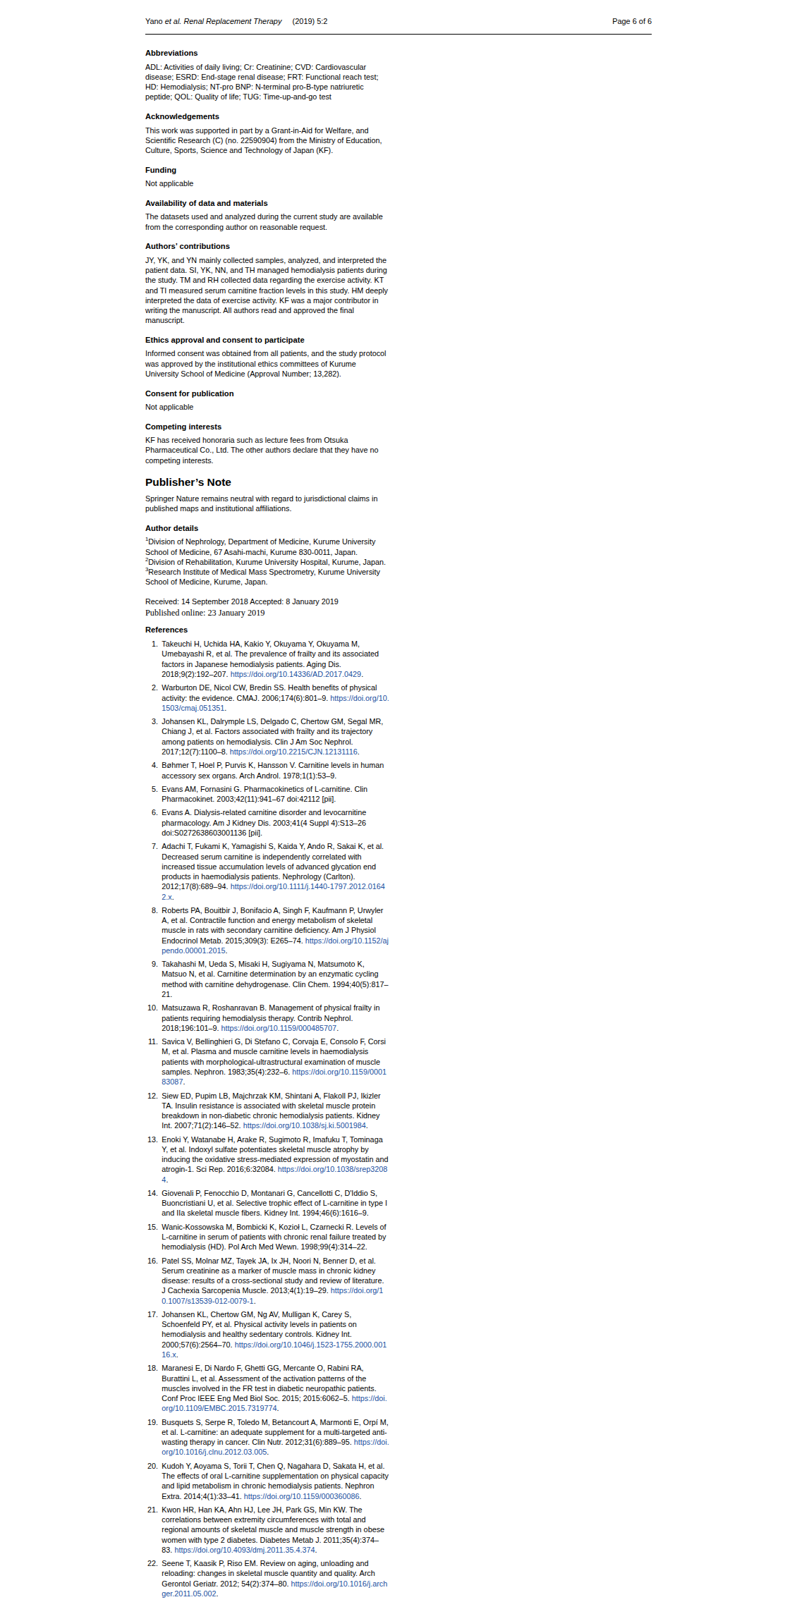Yano et al. Renal Replacement Therapy (2019) 5:2
Page 6 of 6
Abbreviations
ADL: Activities of daily living; Cr: Creatinine; CVD: Cardiovascular disease; ESRD: End-stage renal disease; FRT: Functional reach test; HD: Hemodialysis; NT-pro BNP: N-terminal pro-B-type natriuretic peptide; QOL: Quality of life; TUG: Time-up-and-go test
Acknowledgements
This work was supported in part by a Grant-in-Aid for Welfare, and Scientific Research (C) (no. 22590904) from the Ministry of Education, Culture, Sports, Science and Technology of Japan (KF).
Funding
Not applicable
Availability of data and materials
The datasets used and analyzed during the current study are available from the corresponding author on reasonable request.
Authors’ contributions
JY, YK, and YN mainly collected samples, analyzed, and interpreted the patient data. SI, YK, NN, and TH managed hemodialysis patients during the study. TM and RH collected data regarding the exercise activity. KT and TI measured serum carnitine fraction levels in this study. HM deeply interpreted the data of exercise activity. KF was a major contributor in writing the manuscript. All authors read and approved the final manuscript.
Ethics approval and consent to participate
Informed consent was obtained from all patients, and the study protocol was approved by the institutional ethics committees of Kurume University School of Medicine (Approval Number; 13,282).
Consent for publication
Not applicable
Competing interests
KF has received honoraria such as lecture fees from Otsuka Pharmaceutical Co., Ltd. The other authors declare that they have no competing interests.
Publisher’s Note
Springer Nature remains neutral with regard to jurisdictional claims in published maps and institutional affiliations.
Author details
1Division of Nephrology, Department of Medicine, Kurume University School of Medicine, 67 Asahi-machi, Kurume 830-0011, Japan. 2Division of Rehabilitation, Kurume University Hospital, Kurume, Japan. 3Research Institute of Medical Mass Spectrometry, Kurume University School of Medicine, Kurume, Japan.
Received: 14 September 2018 Accepted: 8 January 2019
Published online: 23 January 2019
References
Takeuchi H, Uchida HA, Kakio Y, Okuyama Y, Okuyama M, Umebayashi R, et al. The prevalence of frailty and its associated factors in Japanese hemodialysis patients. Aging Dis. 2018;9(2):192–207. https://doi.org/10.14336/AD.2017.0429.
Warburton DE, Nicol CW, Bredin SS. Health benefits of physical activity: the evidence. CMAJ. 2006;174(6):801–9. https://doi.org/10.1503/cmaj.051351.
Johansen KL, Dalrymple LS, Delgado C, Chertow GM, Segal MR, Chiang J, et al. Factors associated with frailty and its trajectory among patients on hemodialysis. Clin J Am Soc Nephrol. 2017;12(7):1100–8. https://doi.org/10.2215/CJN.12131116.
Bøhmer T, Hoel P, Purvis K, Hansson V. Carnitine levels in human accessory sex organs. Arch Androl. 1978;1(1):53–9.
Evans AM, Fornasini G. Pharmacokinetics of L-carnitine. Clin Pharmacokinet. 2003;42(11):941–67 doi:42112 [pii].
Evans A. Dialysis-related carnitine disorder and levocarnitine pharmacology. Am J Kidney Dis. 2003;41(4 Suppl 4):S13–26 doi:S0272638603001136 [pii].
Adachi T, Fukami K, Yamagishi S, Kaida Y, Ando R, Sakai K, et al. Decreased serum carnitine is independently correlated with increased tissue accumulation levels of advanced glycation end products in haemodialysis patients. Nephrology (Carlton). 2012;17(8):689–94. https://doi.org/10.1111/j.1440-1797.2012.01642.x.
Roberts PA, Bouitbir J, Bonifacio A, Singh F, Kaufmann P, Urwyler A, et al. Contractile function and energy metabolism of skeletal muscle in rats with secondary carnitine deficiency. Am J Physiol Endocrinol Metab. 2015;309(3): E265–74. https://doi.org/10.1152/ajpendo.00001.2015.
Takahashi M, Ueda S, Misaki H, Sugiyama N, Matsumoto K, Matsuo N, et al. Carnitine determination by an enzymatic cycling method with carnitine dehydrogenase. Clin Chem. 1994;40(5):817–21.
Matsuzawa R, Roshanravan B. Management of physical frailty in patients requiring hemodialysis therapy. Contrib Nephrol. 2018;196:101–9. https://doi.org/10.1159/000485707.
Savica V, Bellinghieri G, Di Stefano C, Corvaja E, Consolo F, Corsi M, et al. Plasma and muscle carnitine levels in haemodialysis patients with morphological-ultrastructural examination of muscle samples. Nephron. 1983;35(4):232–6. https://doi.org/10.1159/000183087.
Siew ED, Pupim LB, Majchrzak KM, Shintani A, Flakoll PJ, Ikizler TA. Insulin resistance is associated with skeletal muscle protein breakdown in non-diabetic chronic hemodialysis patients. Kidney Int. 2007;71(2):146–52. https://doi.org/10.1038/sj.ki.5001984.
Enoki Y, Watanabe H, Arake R, Sugimoto R, Imafuku T, Tominaga Y, et al. Indoxyl sulfate potentiates skeletal muscle atrophy by inducing the oxidative stress-mediated expression of myostatin and atrogin-1. Sci Rep. 2016;6:32084. https://doi.org/10.1038/srep32084.
Giovenali P, Fenocchio D, Montanari G, Cancellotti C, D'Iddio S, Buoncristiani U, et al. Selective trophic effect of L-carnitine in type I and IIa skeletal muscle fibers. Kidney Int. 1994;46(6):1616–9.
Wanic-Kossowska M, Bombicki K, Kozioł L, Czarnecki R. Levels of L-carnitine in serum of patients with chronic renal failure treated by hemodialysis (HD). Pol Arch Med Wewn. 1998;99(4):314–22.
Patel SS, Molnar MZ, Tayek JA, Ix JH, Noori N, Benner D, et al. Serum creatinine as a marker of muscle mass in chronic kidney disease: results of a cross-sectional study and review of literature. J Cachexia Sarcopenia Muscle. 2013;4(1):19–29. https://doi.org/10.1007/s13539-012-0079-1.
Johansen KL, Chertow GM, Ng AV, Mulligan K, Carey S, Schoenfeld PY, et al. Physical activity levels in patients on hemodialysis and healthy sedentary controls. Kidney Int. 2000;57(6):2564–70. https://doi.org/10.1046/j.1523-1755.2000.00116.x.
Maranesi E, Di Nardo F, Ghetti GG, Mercante O, Rabini RA, Burattini L, et al. Assessment of the activation patterns of the muscles involved in the FR test in diabetic neuropathic patients. Conf Proc IEEE Eng Med Biol Soc. 2015; 2015:6062–5. https://doi.org/10.1109/EMBC.2015.7319774.
Busquets S, Serpe R, Toledo M, Betancourt A, Marmonti E, Orpí M, et al. L-carnitine: an adequate supplement for a multi-targeted anti-wasting therapy in cancer. Clin Nutr. 2012;31(6):889–95. https://doi.org/10.1016/j.clnu.2012.03.005.
Kudoh Y, Aoyama S, Torii T, Chen Q, Nagahara D, Sakata H, et al. The effects of oral L-carnitine supplementation on physical capacity and lipid metabolism in chronic hemodialysis patients. Nephron Extra. 2014;4(1):33–41. https://doi.org/10.1159/000360086.
Kwon HR, Han KA, Ahn HJ, Lee JH, Park GS, Min KW. The correlations between extremity circumferences with total and regional amounts of skeletal muscle and muscle strength in obese women with type 2 diabetes. Diabetes Metab J. 2011;35(4):374–83. https://doi.org/10.4093/dmj.2011.35.4.374.
Seene T, Kaasik P, Riso EM. Review on aging, unloading and reloading: changes in skeletal muscle quantity and quality. Arch Gerontol Geriatr. 2012; 54(2):374–80. https://doi.org/10.1016/j.archger.2011.05.002.